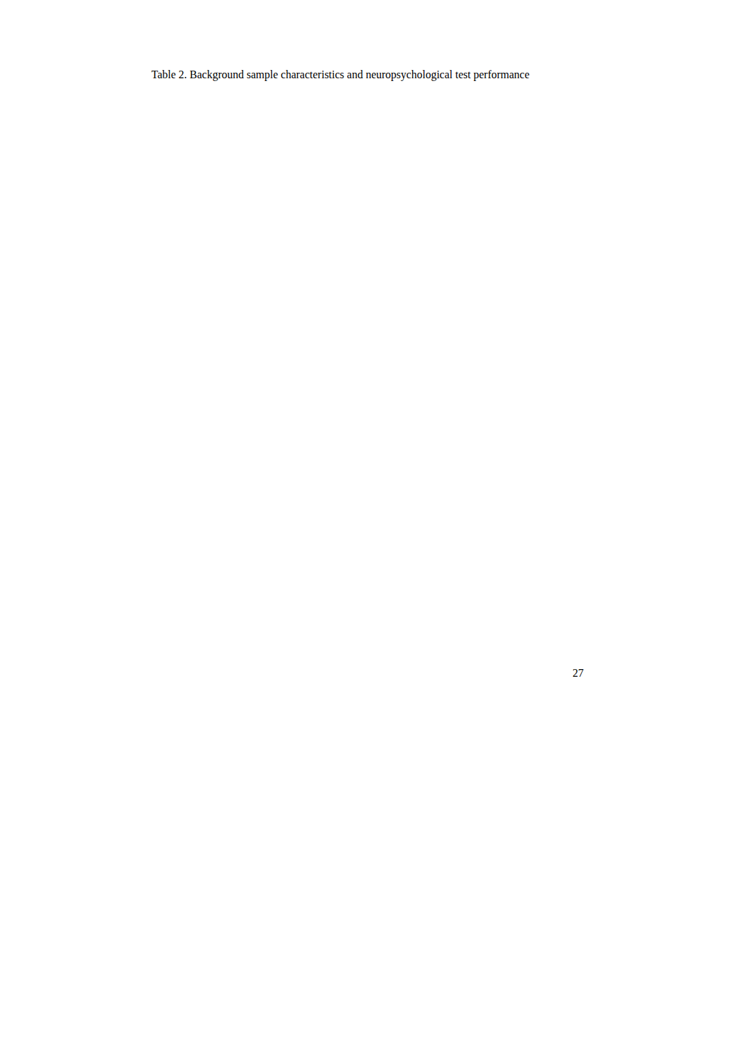Table 2. Background sample characteristics and neuropsychological test performance
27